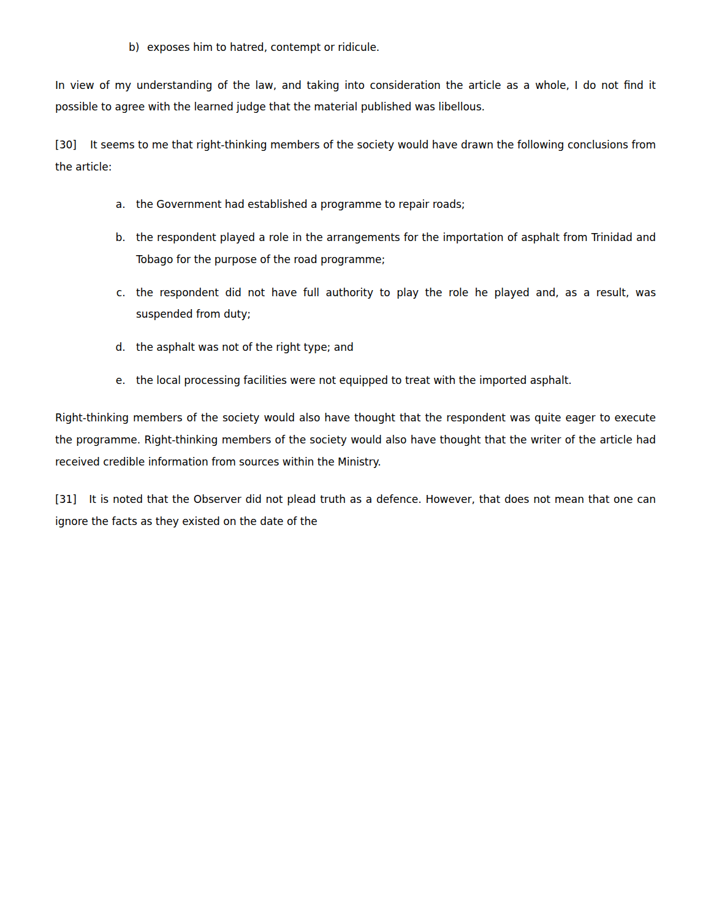b) exposes him to hatred, contempt or ridicule.
In view of my understanding of the law, and taking into consideration the article as a whole, I do not find it possible to agree with the learned judge that the material published was libellous.
[30] It seems to me that right-thinking members of the society would have drawn the following conclusions from the article:
the Government had established a programme to repair roads;
the respondent played a role in the arrangements for the importation of asphalt from Trinidad and Tobago for the purpose of the road programme;
the respondent did not have full authority to play the role he played and, as a result, was suspended from duty;
the asphalt was not of the right type; and
the local processing facilities were not equipped to treat with the imported asphalt.
Right-thinking members of the society would also have thought that the respondent was quite eager to execute the programme. Right-thinking members of the society would also have thought that the writer of the article had received credible information from sources within the Ministry.
[31] It is noted that the Observer did not plead truth as a defence. However, that does not mean that one can ignore the facts as they existed on the date of the